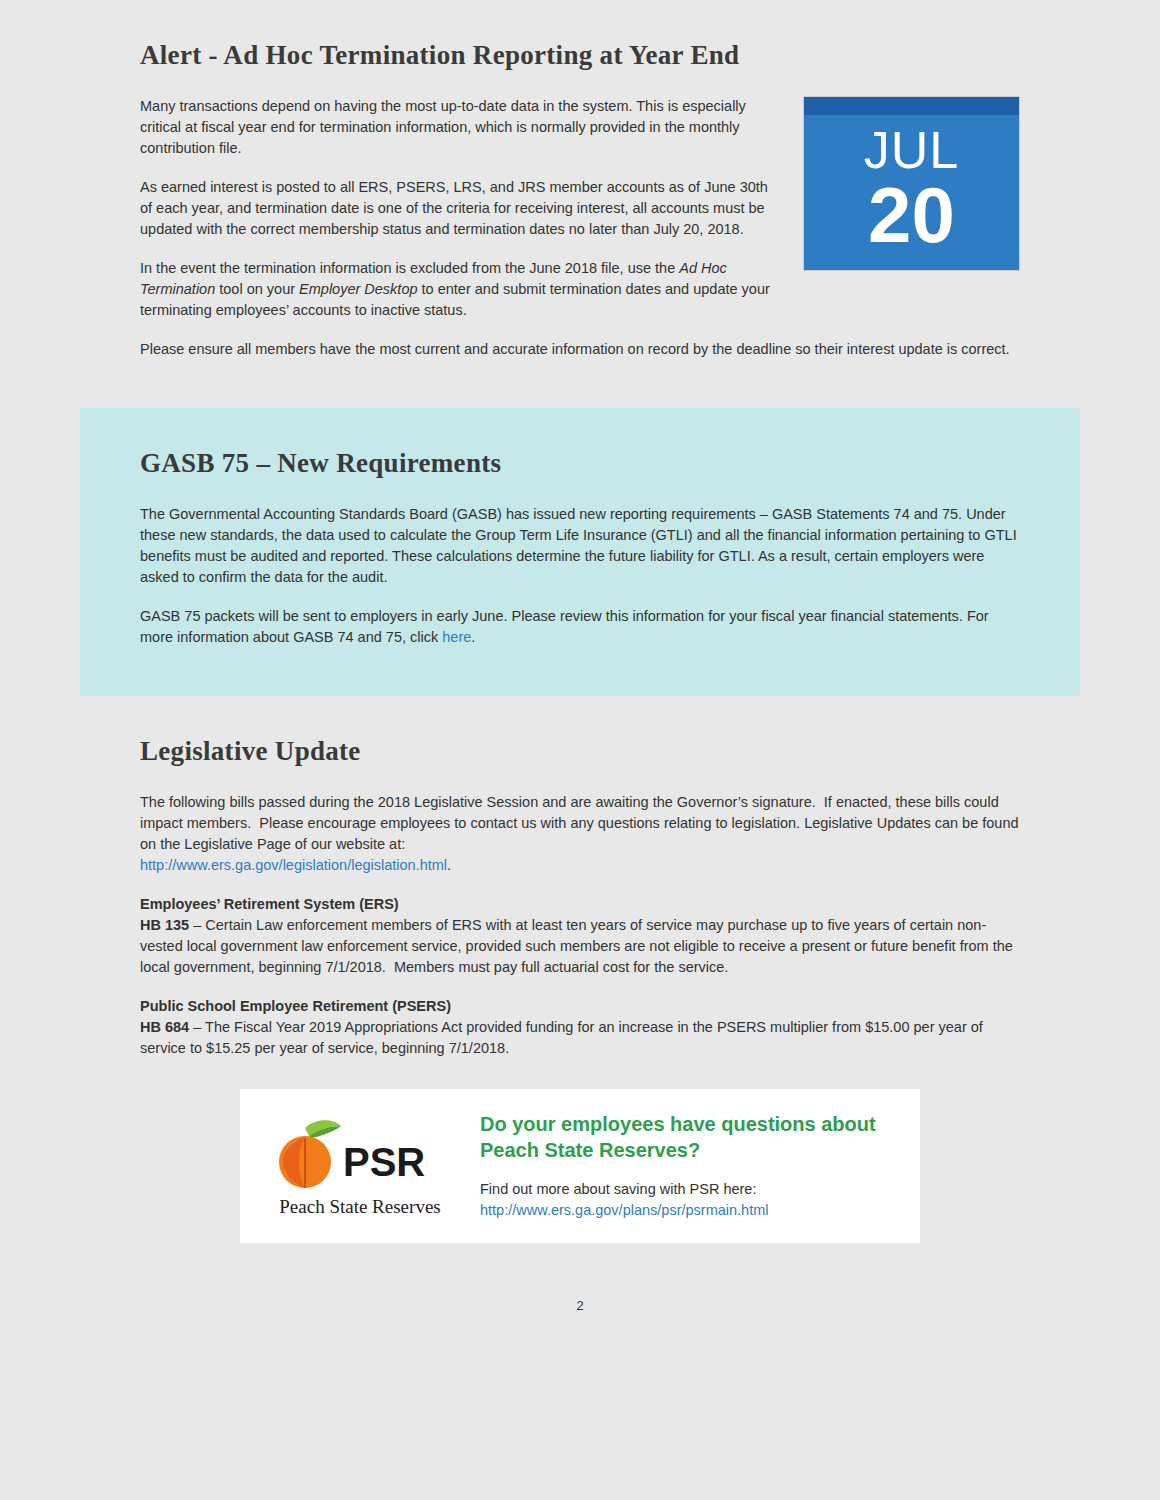Alert - Ad Hoc Termination Reporting at Year End
JUL
20
Many transactions depend on having the most up-to-date data in the system. This is especially critical at fiscal year end for termination information, which is normally provided in the monthly contribution file.
As earned interest is posted to all ERS, PSERS, LRS, and JRS member accounts as of June 30th of each year, and termination date is one of the criteria for receiving interest, all accounts must be updated with the correct membership status and termination dates no later than July 20, 2018.
In the event the termination information is excluded from the June 2018 file, use the Ad Hoc Termination tool on your Employer Desktop to enter and submit termination dates and update your terminating employees’ accounts to inactive status.
Please ensure all members have the most current and accurate information on record by the deadline so their interest update is correct.
GASB 75 – New Requirements
The Governmental Accounting Standards Board (GASB) has issued new reporting requirements – GASB Statements 74 and 75. Under these new standards, the data used to calculate the Group Term Life Insurance (GTLI) and all the financial information pertaining to GTLI benefits must be audited and reported. These calculations determine the future liability for GTLI. As a result, certain employers were asked to confirm the data for the audit.
GASB 75 packets will be sent to employers in early June. Please review this information for your fiscal year financial statements. For more information about GASB 74 and 75, click here.
Legislative Update
The following bills passed during the 2018 Legislative Session and are awaiting the Governor’s signature. If enacted, these bills could impact members. Please encourage employees to contact us with any questions relating to legislation. Legislative Updates can be found on the Legislative Page of our website at:
http://www.ers.ga.gov/legislation/legislation.html.
Employees’ Retirement System (ERS)
HB 135 – Certain Law enforcement members of ERS with at least ten years of service may purchase up to five years of certain non-vested local government law enforcement service, provided such members are not eligible to receive a present or future benefit from the local government, beginning 7/1/2018. Members must pay full actuarial cost for the service.
Public School Employee Retirement (PSERS)
HB 684 – The Fiscal Year 2019 Appropriations Act provided funding for an increase in the PSERS multiplier from $15.00 per year of service to $15.25 per year of service, beginning 7/1/2018.
PSR
Peach State Reserves
Do your employees have questions about Peach State Reserves?
Find out more about saving with PSR here:
http://www.ers.ga.gov/plans/psr/psrmain.html
2